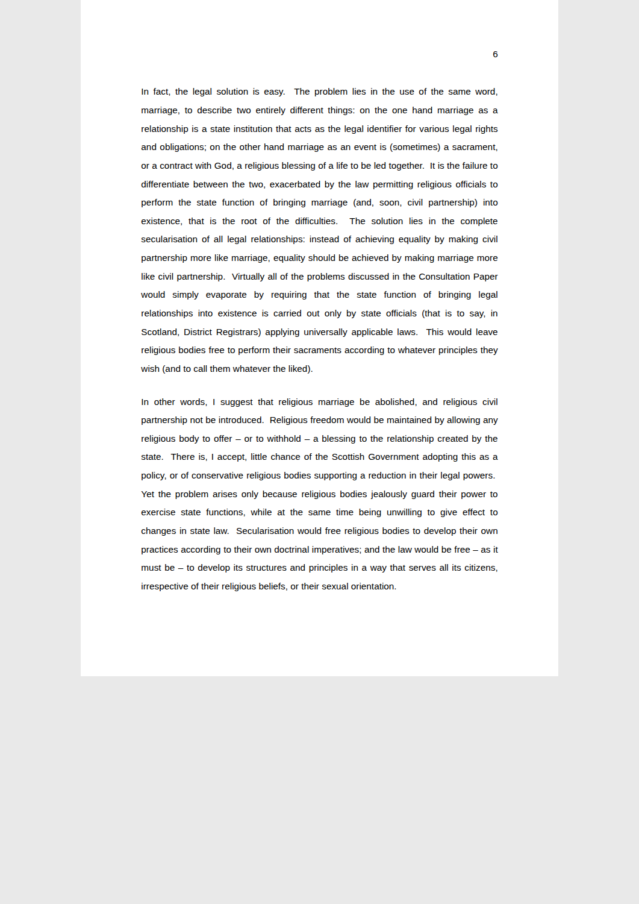6
In fact, the legal solution is easy. The problem lies in the use of the same word, marriage, to describe two entirely different things: on the one hand marriage as a relationship is a state institution that acts as the legal identifier for various legal rights and obligations; on the other hand marriage as an event is (sometimes) a sacrament, or a contract with God, a religious blessing of a life to be led together. It is the failure to differentiate between the two, exacerbated by the law permitting religious officials to perform the state function of bringing marriage (and, soon, civil partnership) into existence, that is the root of the difficulties. The solution lies in the complete secularisation of all legal relationships: instead of achieving equality by making civil partnership more like marriage, equality should be achieved by making marriage more like civil partnership. Virtually all of the problems discussed in the Consultation Paper would simply evaporate by requiring that the state function of bringing legal relationships into existence is carried out only by state officials (that is to say, in Scotland, District Registrars) applying universally applicable laws. This would leave religious bodies free to perform their sacraments according to whatever principles they wish (and to call them whatever the liked).
In other words, I suggest that religious marriage be abolished, and religious civil partnership not be introduced. Religious freedom would be maintained by allowing any religious body to offer – or to withhold – a blessing to the relationship created by the state. There is, I accept, little chance of the Scottish Government adopting this as a policy, or of conservative religious bodies supporting a reduction in their legal powers. Yet the problem arises only because religious bodies jealously guard their power to exercise state functions, while at the same time being unwilling to give effect to changes in state law. Secularisation would free religious bodies to develop their own practices according to their own doctrinal imperatives; and the law would be free – as it must be – to develop its structures and principles in a way that serves all its citizens, irrespective of their religious beliefs, or their sexual orientation.